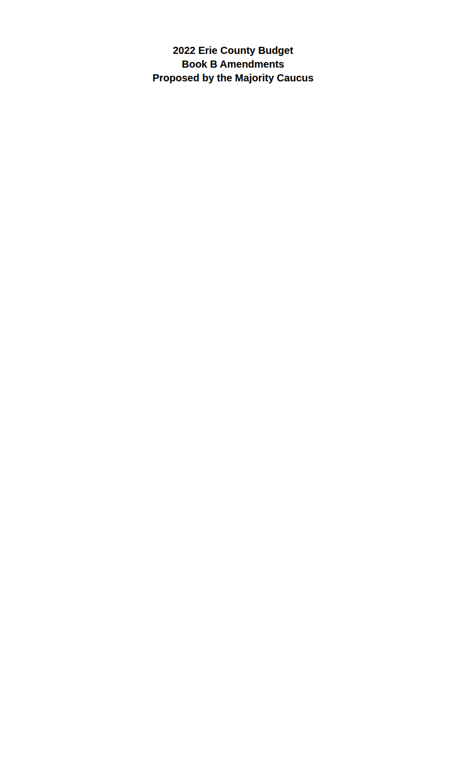2022 Erie County Budget
Book B Amendments
Proposed by the Majority Caucus